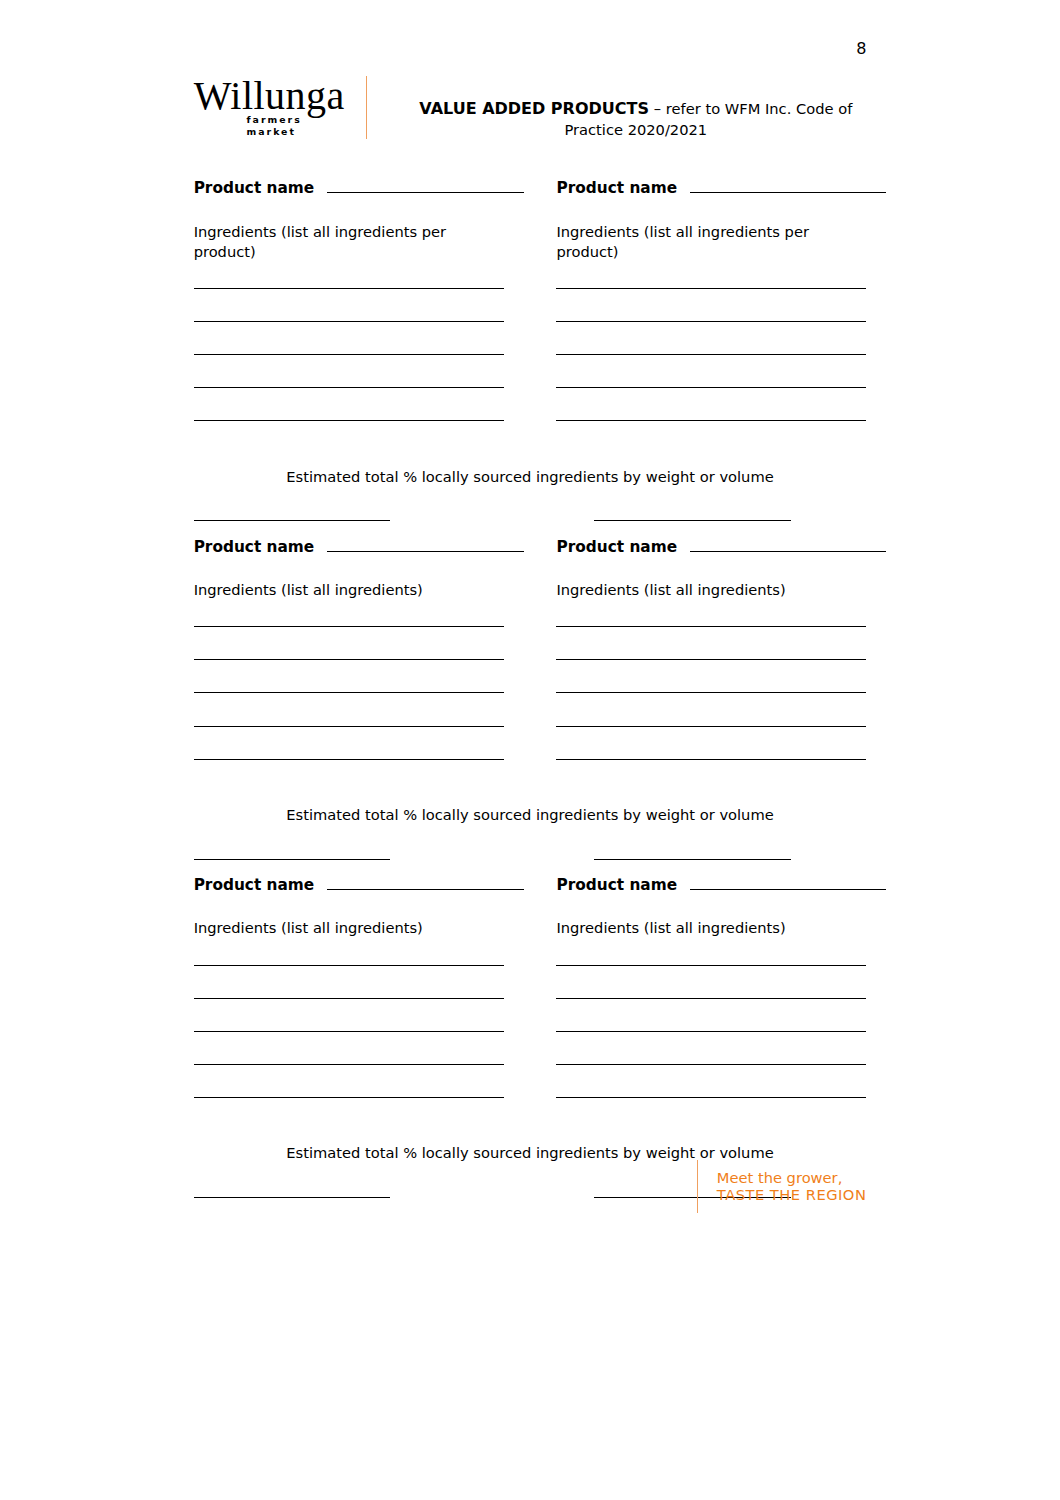8
Willunga
farmers market
VALUE ADDED PRODUCTS – refer to WFM Inc. Code of Practice 2020/2021
Product name
Ingredients (list all ingredients per product)
Product name
Ingredients (list all ingredients per product)
Estimated total % locally sourced ingredients by weight or volume
Product name
Ingredients (list all ingredients)
Product name
Ingredients (list all ingredients)
Estimated total % locally sourced ingredients by weight or volume
Product name
Ingredients (list all ingredients)
Product name
Ingredients (list all ingredients)
Estimated total % locally sourced ingredients by weight or volume
Meet the grower,
TASTE THE REGION